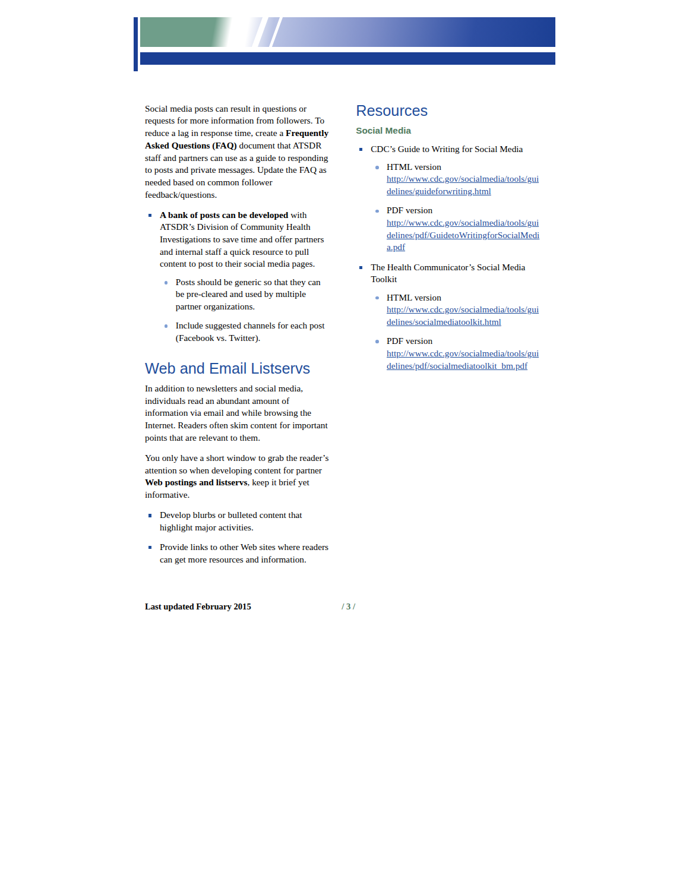Social media posts can result in questions or requests for more information from followers. To reduce a lag in response time, create a Frequently Asked Questions (FAQ) document that ATSDR staff and partners can use as a guide to responding to posts and private messages. Update the FAQ as needed based on common follower feedback/questions.
A bank of posts can be developed with ATSDR’s Division of Community Health Investigations to save time and offer partners and internal staff a quick resource to pull content to post to their social media pages.
Posts should be generic so that they can be pre-cleared and used by multiple partner organizations.
Include suggested channels for each post (Facebook vs. Twitter).
Web and Email Listservs
In addition to newsletters and social media, individuals read an abundant amount of information via email and while browsing the Internet. Readers often skim content for important points that are relevant to them.
You only have a short window to grab the reader’s attention so when developing content for partner Web postings and listservs, keep it brief yet informative.
Develop blurbs or bulleted content that highlight major activities.
Provide links to other Web sites where readers can get more resources and information.
Resources
Social Media
CDC’s Guide to Writing for Social Media
HTML version
http://www.cdc.gov/socialmedia/tools/guidelines/guideforwriting.html
PDF version
http://www.cdc.gov/socialmedia/tools/guidelines/pdf/GuidetoWritingforSocialMedia.pdf
The Health Communicator’s Social Media Toolkit
HTML version
http://www.cdc.gov/socialmedia/tools/guidelines/socialmediatoolkit.html
PDF version
http://www.cdc.gov/socialmedia/tools/guidelines/pdf/socialmediatoolkit_bm.pdf
Last updated February 2015 / 3 /